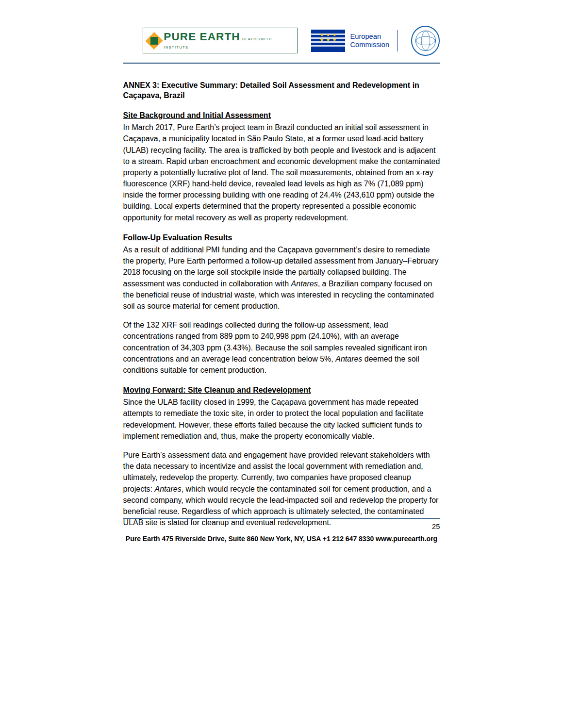PURE EARTH BLACKSMITH INSTITUTE
★ ★ ★
★ ★ ★
European Commission
ANNEX 3: Executive Summary: Detailed Soil Assessment and Redevelopment in Caçapava, Brazil
Site Background and Initial Assessment
In March 2017, Pure Earth’s project team in Brazil conducted an initial soil assessment in Caçapava, a municipality located in São Paulo State, at a former used lead-acid battery (ULAB) recycling facility. The area is trafficked by both people and livestock and is adjacent to a stream. Rapid urban encroachment and economic development make the contaminated property a potentially lucrative plot of land. The soil measurements, obtained from an x-ray fluorescence (XRF) hand-held device, revealed lead levels as high as 7% (71,089 ppm) inside the former processing building with one reading of 24.4% (243,610 ppm) outside the building. Local experts determined that the property represented a possible economic opportunity for metal recovery as well as property redevelopment.
Follow-Up Evaluation Results
As a result of additional PMI funding and the Caçapava government’s desire to remediate the property, Pure Earth performed a follow-up detailed assessment from January–February 2018 focusing on the large soil stockpile inside the partially collapsed building. The assessment was conducted in collaboration with Antares, a Brazilian company focused on the beneficial reuse of industrial waste, which was interested in recycling the contaminated soil as source material for cement production.
Of the 132 XRF soil readings collected during the follow-up assessment, lead concentrations ranged from 889 ppm to 240,998 ppm (24.10%), with an average concentration of 34,303 ppm (3.43%). Because the soil samples revealed significant iron concentrations and an average lead concentration below 5%, Antares deemed the soil conditions suitable for cement production.
Moving Forward: Site Cleanup and Redevelopment
Since the ULAB facility closed in 1999, the Caçapava government has made repeated attempts to remediate the toxic site, in order to protect the local population and facilitate redevelopment. However, these efforts failed because the city lacked sufficient funds to implement remediation and, thus, make the property economically viable.
Pure Earth’s assessment data and engagement have provided relevant stakeholders with the data necessary to incentivize and assist the local government with remediation and, ultimately, redevelop the property. Currently, two companies have proposed cleanup projects: Antares, which would recycle the contaminated soil for cement production, and a second company, which would recycle the lead-impacted soil and redevelop the property for beneficial reuse. Regardless of which approach is ultimately selected, the contaminated ULAB site is slated for cleanup and eventual redevelopment.
25
Pure Earth 475 Riverside Drive, Suite 860 New York, NY, USA +1 212 647 8330 www.pureearth.org